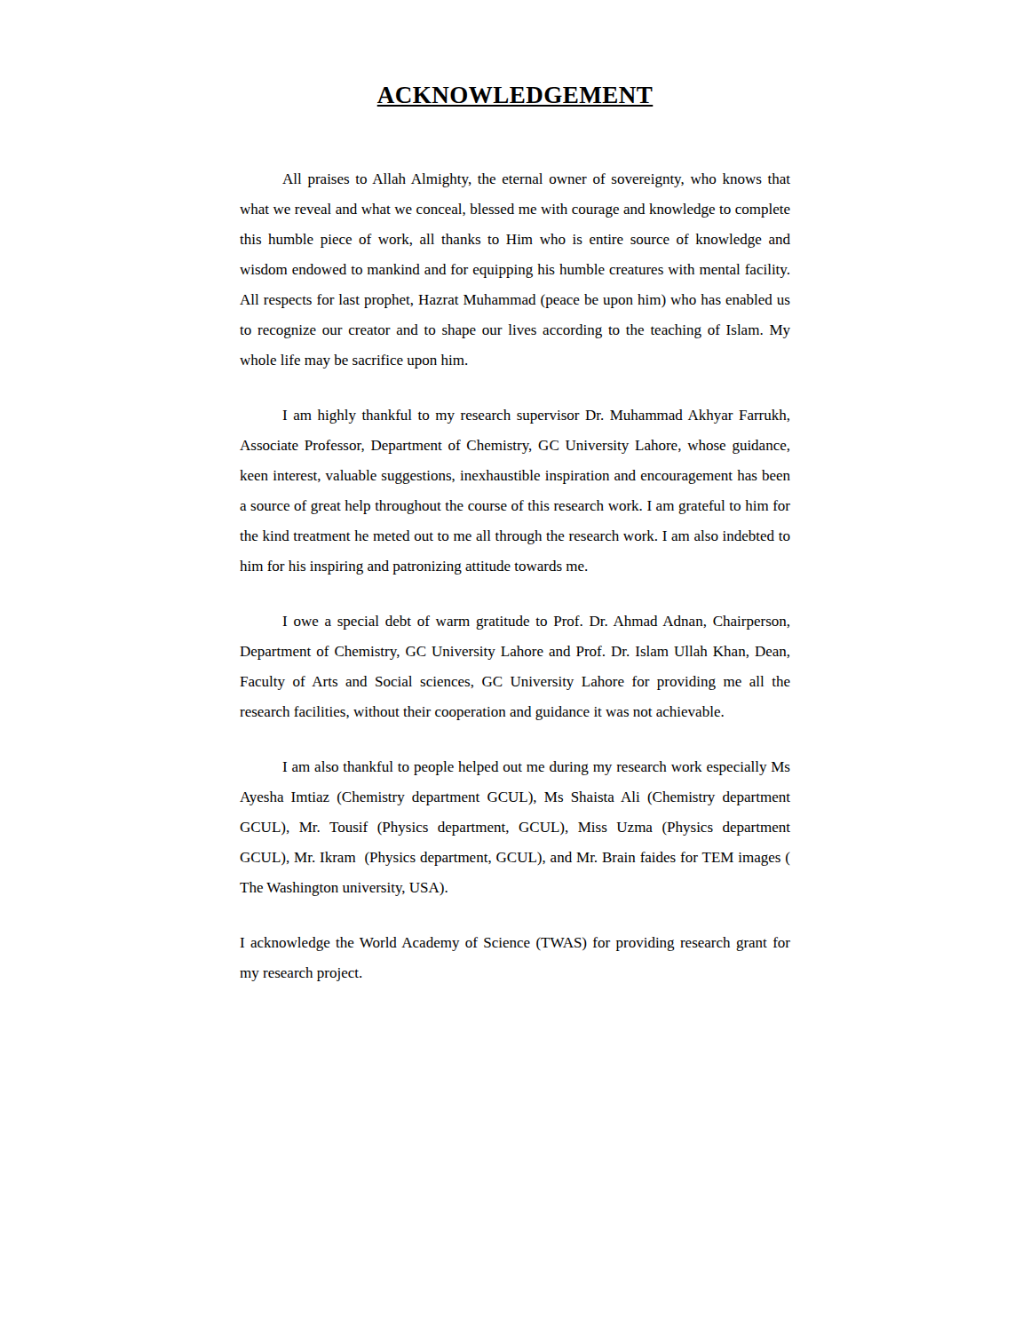ACKNOWLEDGEMENT
All praises to Allah Almighty, the eternal owner of sovereignty, who knows that what we reveal and what we conceal, blessed me with courage and knowledge to complete this humble piece of work, all thanks to Him who is entire source of knowledge and wisdom endowed to mankind and for equipping his humble creatures with mental facility. All respects for last prophet, Hazrat Muhammad (peace be upon him) who has enabled us to recognize our creator and to shape our lives according to the teaching of Islam. My whole life may be sacrifice upon him.
I am highly thankful to my research supervisor Dr. Muhammad Akhyar Farrukh, Associate Professor, Department of Chemistry, GC University Lahore, whose guidance, keen interest, valuable suggestions, inexhaustible inspiration and encouragement has been a source of great help throughout the course of this research work. I am grateful to him for the kind treatment he meted out to me all through the research work. I am also indebted to him for his inspiring and patronizing attitude towards me.
I owe a special debt of warm gratitude to Prof. Dr. Ahmad Adnan, Chairperson, Department of Chemistry, GC University Lahore and Prof. Dr. Islam Ullah Khan, Dean, Faculty of Arts and Social sciences, GC University Lahore for providing me all the research facilities, without their cooperation and guidance it was not achievable.
I am also thankful to people helped out me during my research work especially Ms Ayesha Imtiaz (Chemistry department GCUL), Ms Shaista Ali (Chemistry department GCUL), Mr. Tousif (Physics department, GCUL), Miss Uzma (Physics department GCUL), Mr. Ikram (Physics department, GCUL), and Mr. Brain faides for TEM images ( The Washington university, USA).
I acknowledge the World Academy of Science (TWAS) for providing research grant for my research project.